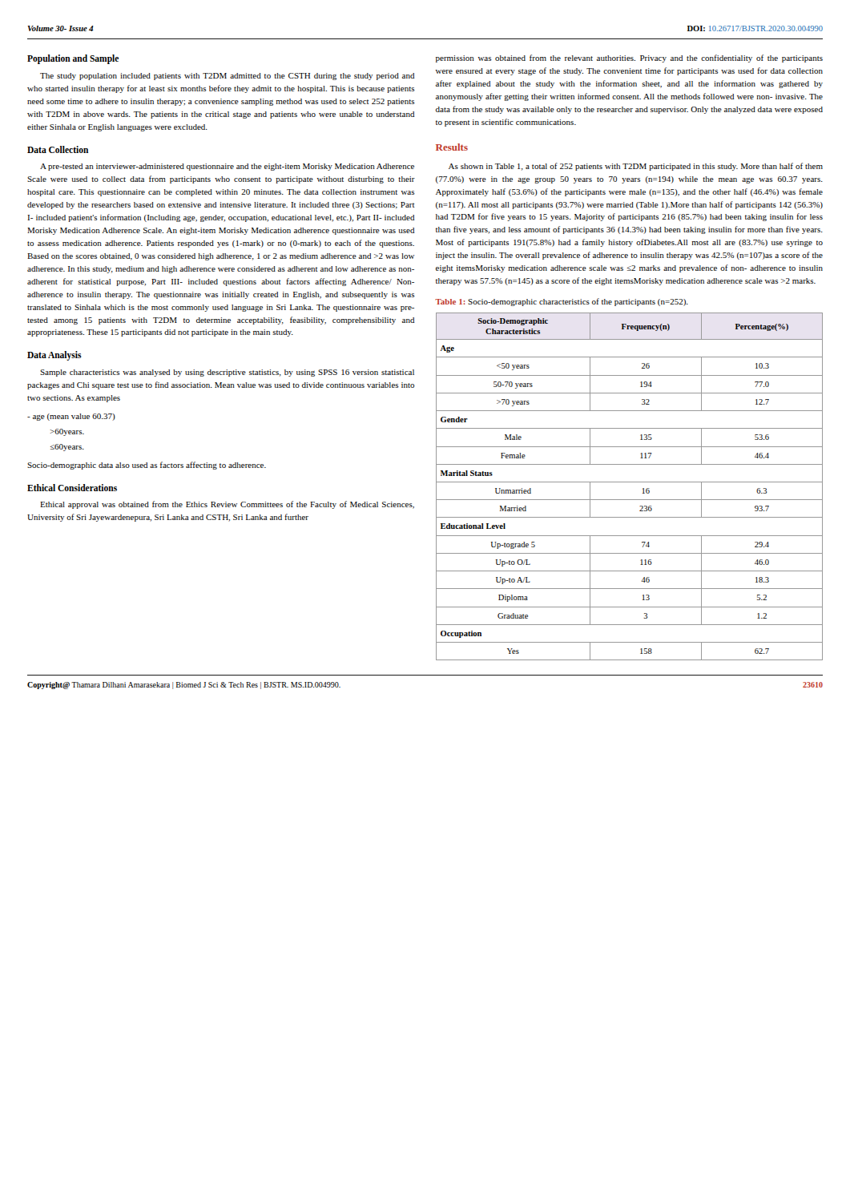Volume 30- Issue 4
DOI: 10.26717/BJSTR.2020.30.004990
Population and Sample
The study population included patients with T2DM admitted to the CSTH during the study period and who started insulin therapy for at least six months before they admit to the hospital. This is because patients need some time to adhere to insulin therapy; a convenience sampling method was used to select 252 patients with T2DM in above wards. The patients in the critical stage and patients who were unable to understand either Sinhala or English languages were excluded.
Data Collection
A pre-tested an interviewer-administered questionnaire and the eight-item Morisky Medication Adherence Scale were used to collect data from participants who consent to participate without disturbing to their hospital care. This questionnaire can be completed within 20 minutes. The data collection instrument was developed by the researchers based on extensive and intensive literature. It included three (3) Sections; Part I- included patient's information (Including age, gender, occupation, educational level, etc.), Part II- included Morisky Medication Adherence Scale. An eight-item Morisky Medication adherence questionnaire was used to assess medication adherence. Patients responded yes (1-mark) or no (0-mark) to each of the questions. Based on the scores obtained, 0 was considered high adherence, 1 or 2 as medium adherence and >2 was low adherence. In this study, medium and high adherence were considered as adherent and low adherence as non-adherent for statistical purpose, Part III- included questions about factors affecting Adherence/ Non-adherence to insulin therapy. The questionnaire was initially created in English, and subsequently is was translated to Sinhala which is the most commonly used language in Sri Lanka. The questionnaire was pre-tested among 15 patients with T2DM to determine acceptability, feasibility, comprehensibility and appropriateness. These 15 participants did not participate in the main study.
Data Analysis
Sample characteristics was analysed by using descriptive statistics, by using SPSS 16 version statistical packages and Chi square test use to find association. Mean value was used to divide continuous variables into two sections. As examples
- age (mean value 60.37)
>60years.
≤60years.
Socio-demographic data also used as factors affecting to adherence.
Ethical Considerations
Ethical approval was obtained from the Ethics Review Committees of the Faculty of Medical Sciences, University of Sri Jayewardenepura, Sri Lanka and CSTH, Sri Lanka and further
permission was obtained from the relevant authorities. Privacy and the confidentiality of the participants were ensured at every stage of the study. The convenient time for participants was used for data collection after explained about the study with the information sheet, and all the information was gathered by anonymously after getting their written informed consent. All the methods followed were non- invasive. The data from the study was available only to the researcher and supervisor. Only the analyzed data were exposed to present in scientific communications.
Results
As shown in Table 1, a total of 252 patients with T2DM participated in this study. More than half of them (77.0%) were in the age group 50 years to 70 years (n=194) while the mean age was 60.37 years. Approximately half (53.6%) of the participants were male (n=135), and the other half (46.4%) was female (n=117). All most all participants (93.7%) were married (Table 1).More than half of participants 142 (56.3%) had T2DM for five years to 15 years. Majority of participants 216 (85.7%) had been taking insulin for less than five years, and less amount of participants 36 (14.3%) had been taking insulin for more than five years. Most of participants 191(75.8%) had a family history ofDiabetes.All most all are (83.7%) use syringe to inject the insulin. The overall prevalence of adherence to insulin therapy was 42.5% (n=107)as a score of the eight itemsMorisky medication adherence scale was ≤2 marks and prevalence of non- adherence to insulin therapy was 57.5% (n=145) as a score of the eight itemsMorisky medication adherence scale was >2 marks.
Table 1: Socio-demographic characteristics of the participants (n=252).
| Socio-Demographic Characteristics | Frequency(n) | Percentage(%) |
| --- | --- | --- |
| Age |
| <50 years | 26 | 10.3 |
| 50-70 years | 194 | 77.0 |
| >70 years | 32 | 12.7 |
| Gender |
| Male | 135 | 53.6 |
| Female | 117 | 46.4 |
| Marital Status |
| Unmarried | 16 | 6.3 |
| Married | 236 | 93.7 |
| Educational Level |
| Up-tograde 5 | 74 | 29.4 |
| Up-to O/L | 116 | 46.0 |
| Up-to A/L | 46 | 18.3 |
| Diploma | 13 | 5.2 |
| Graduate | 3 | 1.2 |
| Occupation |
| Yes | 158 | 62.7 |
Copyright@ Thamara Dilhani Amarasekara | Biomed J Sci & Tech Res | BJSTR. MS.ID.004990.
23610